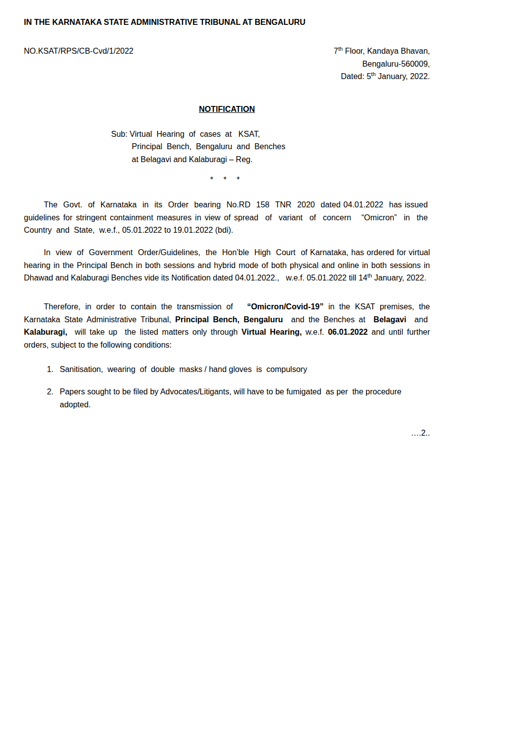IN THE KARNATAKA STATE ADMINISTRATIVE TRIBUNAL AT BENGALURU
NO.KSAT/RPS/CB-Cvd/1/2022
7th Floor, Kandaya Bhavan,
Bengaluru-560009,
Dated: 5th January, 2022.
NOTIFICATION
Sub: Virtual Hearing of cases at KSAT,
Principal Bench, Bengaluru and Benches
at Belagavi and Kalaburagi – Reg.
* * *
The Govt. of Karnataka in its Order bearing No.RD 158 TNR 2020 dated 04.01.2022 has issued guidelines for stringent containment measures in view of spread of variant of concern “Omicron” in the Country and State, w.e.f., 05.01.2022 to 19.01.2022 (bdi).
In view of Government Order/Guidelines, the Hon’ble High Court of Karnataka, has ordered for virtual hearing in the Principal Bench in both sessions and hybrid mode of both physical and online in both sessions in Dhawad and Kalaburagi Benches vide its Notification dated 04.01.2022., w.e.f. 05.01.2022 till 14th January, 2022.
Therefore, in order to contain the transmission of “Omicron/Covid-19” in the KSAT premises, the Karnataka State Administrative Tribunal, Principal Bench, Bengaluru and the Benches at Belagavi and Kalaburagi, will take up the listed matters only through Virtual Hearing, w.e.f. 06.01.2022 and until further orders, subject to the following conditions:
Sanitisation, wearing of double masks / hand gloves is compulsory
Papers sought to be filed by Advocates/Litigants, will have to be fumigated as per the procedure adopted.
….2..